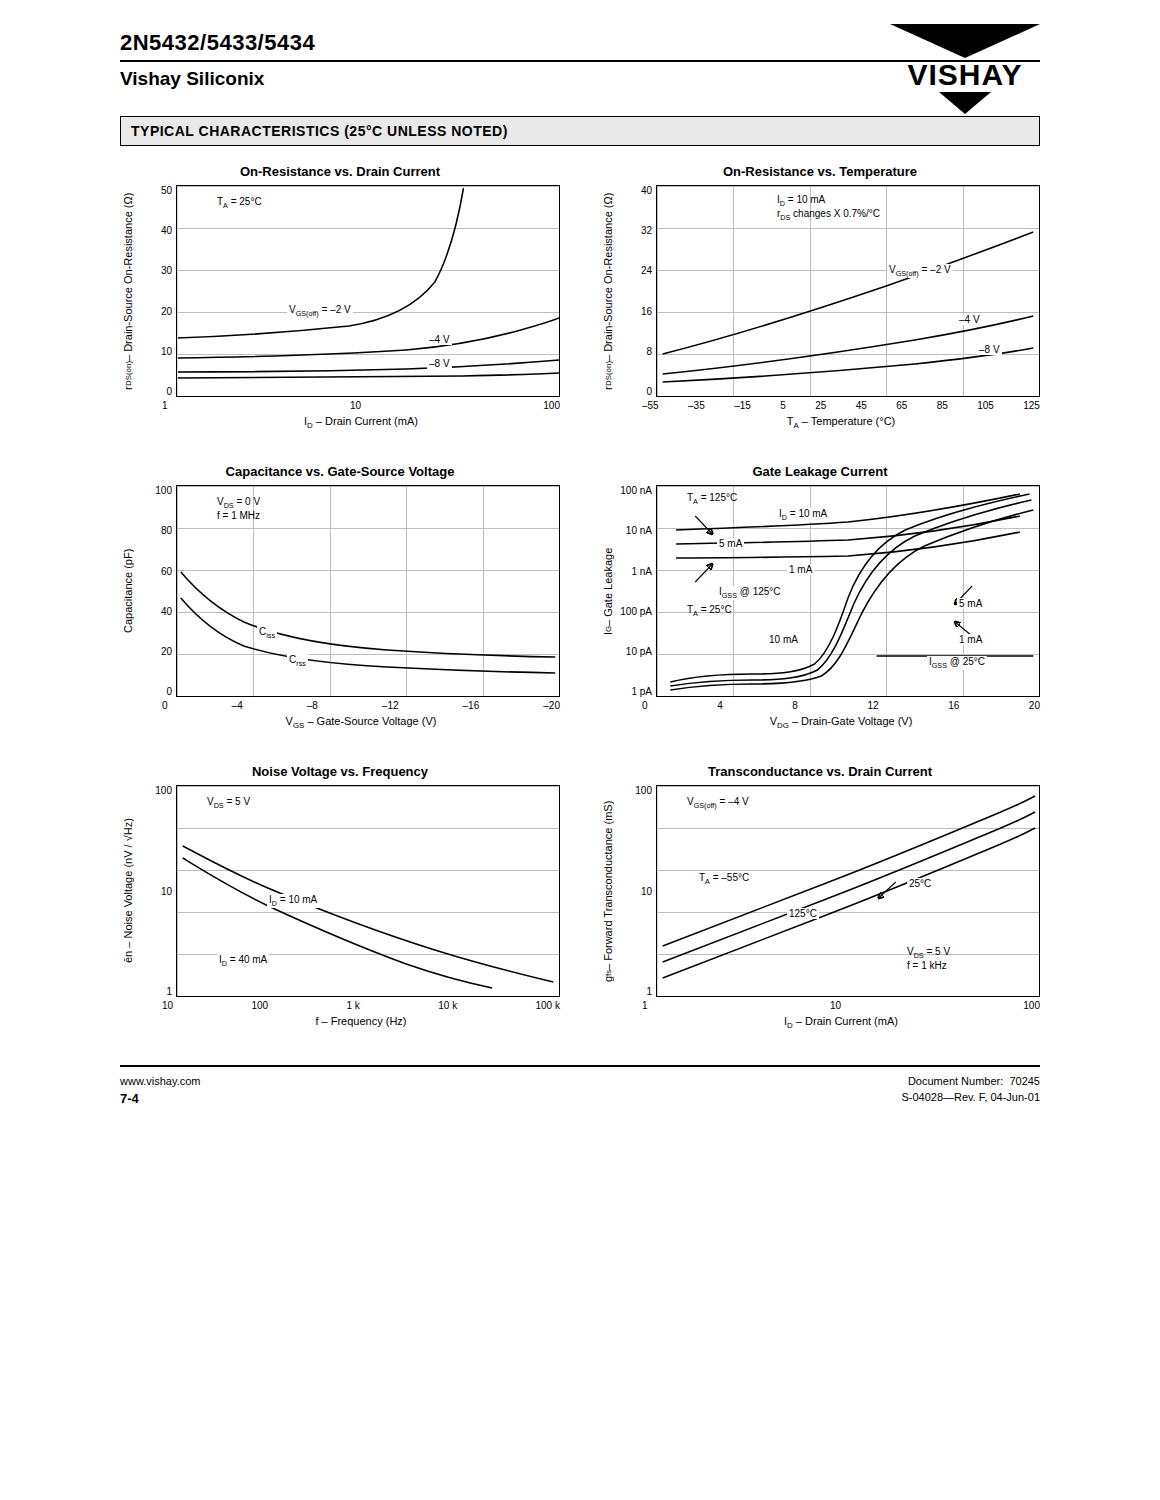VISHAY
2N5432/5433/5434
Vishay Siliconix
TYPICAL CHARACTERISTICS (25°C UNLESS NOTED)
On-Resistance vs. Drain Current
rDS(on) – Drain-Source On-Resistance (Ω)
50403020100
TA = 25°C VGS(off) = –2 V –4 V –8 V
110100
ID – Drain Current (mA)
On-Resistance vs. Temperature
rDS(on) – Drain-Source On-Resistance (Ω)
4032241680
ID = 10 mA
rDS changes X 0.7%/°C VGS(off) = –2 V –4 V –8 V
–55–35–15525456585105125
TA – Temperature (°C)
Capacitance vs. Gate-Source Voltage
Capacitance (pF)
100806040200
VDS = 0 V
f = 1 MHz Ciss Crss
0–4–8–12–16–20
VGS – Gate-Source Voltage (V)
Gate Leakage Current
IG – Gate Leakage
100 nA 10 nA 1 nA 100 pA 10 pA 1 pA
TA = 125°C ID = 10 mA 5 mA 1 mA IGSS @ 125°C TA = 25°C 5 mA 1 mA 10 mA IGSS @ 25°C
048121620
VDG – Drain-Gate Voltage (V)
Noise Voltage vs. Frequency
ēn – Noise Voltage (nV / √Hz)
100 10 1
VDS = 5 V ID = 10 mA ID = 40 mA
101001 k 10 k 100 k
f – Frequency (Hz)
Transconductance vs. Drain Current
gfs – Forward Transconductance (mS)
100 10 1
VGS(off) = –4 V TA = –55°C 25°C 125°C VDS = 5 V
f = 1 kHz
110100
ID – Drain Current (mA)
www.vishay.com
7-4
Document Number: 70245
S-04028—Rev. F, 04-Jun-01